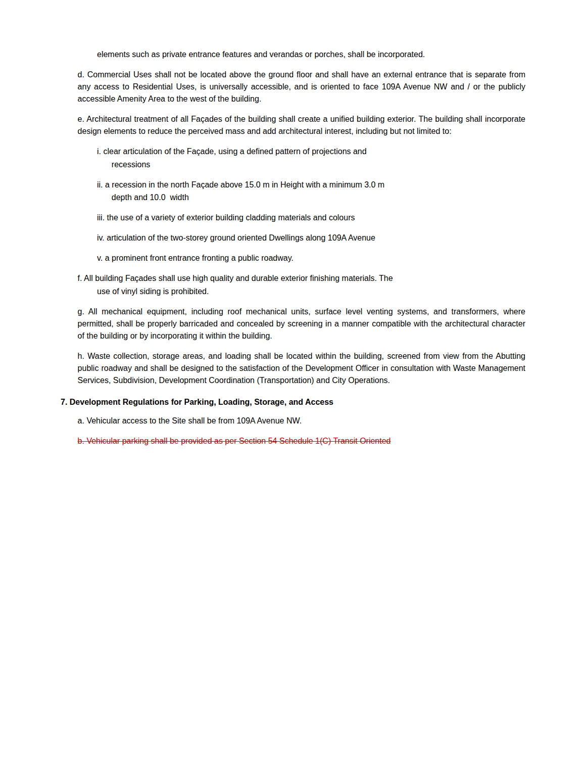elements such as private entrance features and verandas or porches, shall be incorporated.
d. Commercial Uses shall not be located above the ground floor and shall have an external entrance that is separate from any access to Residential Uses, is universally accessible, and is oriented to face 109A Avenue NW and / or the publicly accessible Amenity Area to the west of the building.
e. Architectural treatment of all Façades of the building shall create a unified building exterior. The building shall incorporate design elements to reduce the perceived mass and add architectural interest, including but not limited to:
i. clear articulation of the Façade, using a defined pattern of projections and
recessions
ii. a recession in the north Façade above 15.0 m in Height with a minimum 3.0 m
depth and 10.0 width
iii. the use of a variety of exterior building cladding materials and colours
iv. articulation of the two-storey ground oriented Dwellings along 109A Avenue
v. a prominent front entrance fronting a public roadway.
f. All building Façades shall use high quality and durable exterior finishing materials. The
use of vinyl siding is prohibited.
g. All mechanical equipment, including roof mechanical units, surface level venting systems, and transformers, where permitted, shall be properly barricaded and concealed by screening in a manner compatible with the architectural character of the building or by incorporating it within the building.
h. Waste collection, storage areas, and loading shall be located within the building, screened from view from the Abutting public roadway and shall be designed to the satisfaction of the Development Officer in consultation with Waste Management Services, Subdivision, Development Coordination (Transportation) and City Operations.
7. Development Regulations for Parking, Loading, Storage, and Access
a. Vehicular access to the Site shall be from 109A Avenue NW.
b. Vehicular parking shall be provided as per Section 54 Schedule 1(C) Transit Oriented